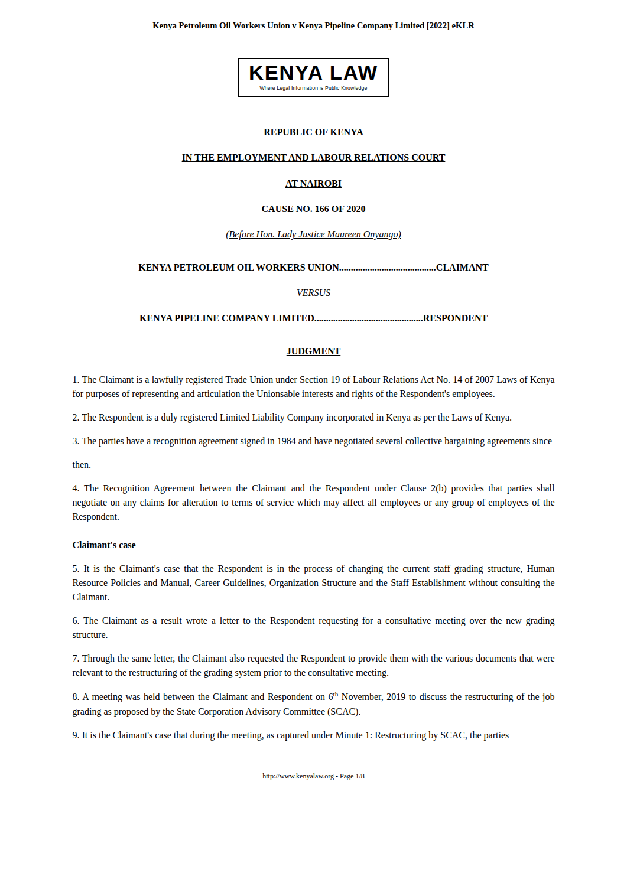Kenya Petroleum Oil Workers Union v Kenya Pipeline Company Limited [2022] eKLR
KENYA LAW
Where Legal Information is Public Knowledge
REPUBLIC OF KENYA
IN THE EMPLOYMENT AND LABOUR RELATIONS COURT
AT NAIROBI
CAUSE NO. 166 OF 2020
(Before Hon. Lady Justice Maureen Onyango)
KENYA PETROLEUM OIL WORKERS UNION.........................................CLAIMANT
VERSUS
KENYA PIPELINE COMPANY LIMITED..............................................RESPONDENT
JUDGMENT
1. The Claimant is a lawfully registered Trade Union under Section 19 of Labour Relations Act No. 14 of 2007 Laws of Kenya for purposes of representing and articulation the Unionsable interests and rights of the Respondent's employees.
2. The Respondent is a duly registered Limited Liability Company incorporated in Kenya as per the Laws of Kenya.
3. The parties have a recognition agreement signed in 1984 and have negotiated several collective bargaining agreements since
then.
4. The Recognition Agreement between the Claimant and the Respondent under Clause 2(b) provides that parties shall negotiate on any claims for alteration to terms of service which may affect all employees or any group of employees of the Respondent.
Claimant's case
5. It is the Claimant's case that the Respondent is in the process of changing the current staff grading structure, Human Resource Policies and Manual, Career Guidelines, Organization Structure and the Staff Establishment without consulting the Claimant.
6. The Claimant as a result wrote a letter to the Respondent requesting for a consultative meeting over the new grading structure.
7. Through the same letter, the Claimant also requested the Respondent to provide them with the various documents that were relevant to the restructuring of the grading system prior to the consultative meeting.
8. A meeting was held between the Claimant and Respondent on 6th November, 2019 to discuss the restructuring of the job grading as proposed by the State Corporation Advisory Committee (SCAC).
9. It is the Claimant's case that during the meeting, as captured under Minute 1: Restructuring by SCAC, the parties
http://www.kenyalaw.org - Page 1/8